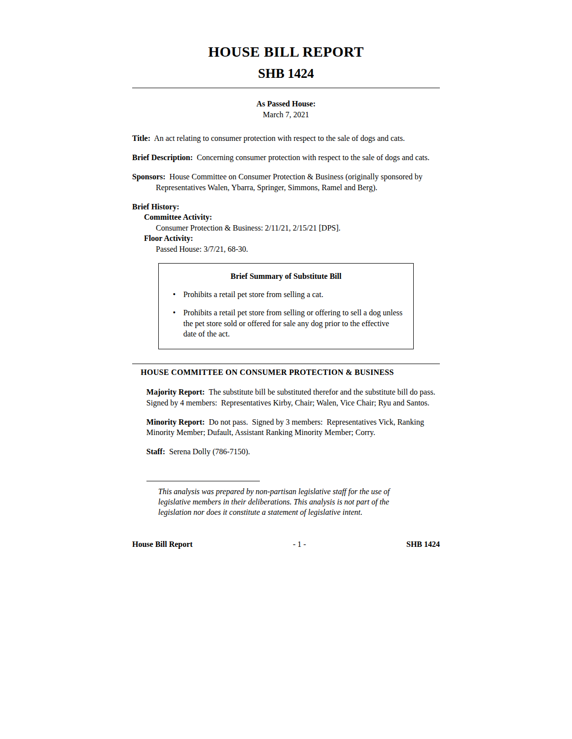HOUSE BILL REPORT
SHB 1424
As Passed House:
March 7, 2021
Title: An act relating to consumer protection with respect to the sale of dogs and cats.
Brief Description: Concerning consumer protection with respect to the sale of dogs and cats.
Sponsors: House Committee on Consumer Protection & Business (originally sponsored by Representatives Walen, Ybarra, Springer, Simmons, Ramel and Berg).
Brief History:
Committee Activity:
Consumer Protection & Business: 2/11/21, 2/15/21 [DPS].
Floor Activity:
Passed House: 3/7/21, 68-30.
Brief Summary of Substitute Bill
Prohibits a retail pet store from selling a cat.
Prohibits a retail pet store from selling or offering to sell a dog unless the pet store sold or offered for sale any dog prior to the effective date of the act.
HOUSE COMMITTEE ON CONSUMER PROTECTION & BUSINESS
Majority Report: The substitute bill be substituted therefor and the substitute bill do pass. Signed by 4 members: Representatives Kirby, Chair; Walen, Vice Chair; Ryu and Santos.
Minority Report: Do not pass. Signed by 3 members: Representatives Vick, Ranking Minority Member; Dufault, Assistant Ranking Minority Member; Corry.
Staff: Serena Dolly (786-7150).
This analysis was prepared by non-partisan legislative staff for the use of legislative members in their deliberations. This analysis is not part of the legislation nor does it constitute a statement of legislative intent.
House Bill Report - 1 - SHB 1424